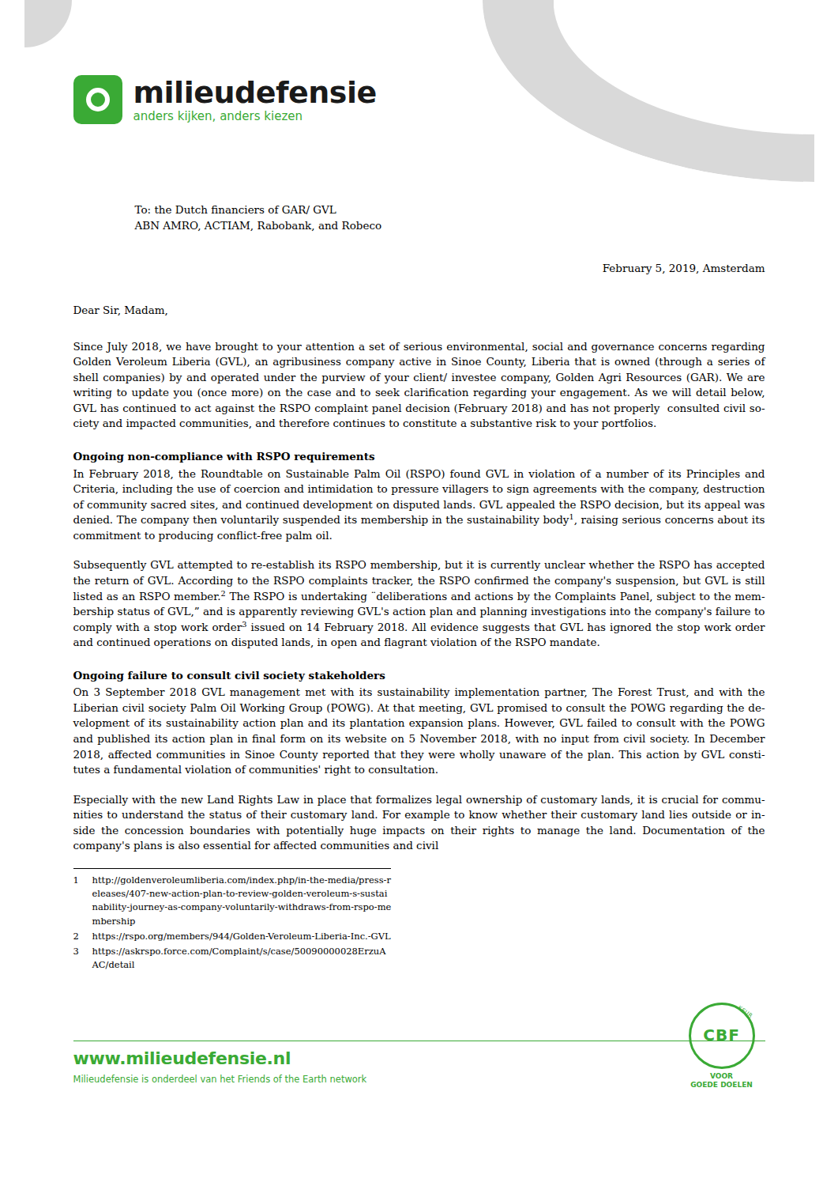milieudefensie
anders kijken, anders kiezen
To: the Dutch financiers of GAR/ GVL
ABN AMRO, ACTIAM, Rabobank, and Robeco
February 5, 2019, Amsterdam
Dear Sir, Madam,
Since July 2018, we have brought to your attention a set of serious environmental, social and governance concerns regarding Golden Veroleum Liberia (GVL), an agribusiness company active in Sinoe County, Liberia that is owned (through a series of shell companies) by and operated under the purview of your client/ investee company, Golden Agri Resources (GAR). We are writing to update you (once more) on the case and to seek clarification regarding your engagement. As we will detail below, GVL has continued to act against the RSPO complaint panel decision (February 2018) and has not properly consulted civil society and impacted communities, and therefore continues to constitute a substantive risk to your portfolios.
Ongoing non-compliance with RSPO requirements
In February 2018, the Roundtable on Sustainable Palm Oil (RSPO) found GVL in violation of a number of its Principles and Criteria, including the use of coercion and intimidation to pressure villagers to sign agreements with the company, destruction of community sacred sites, and continued development on disputed lands. GVL appealed the RSPO decision, but its appeal was denied. The company then voluntarily suspended its membership in the sustainability body1, raising serious concerns about its commitment to producing conflict-free palm oil.
Subsequently GVL attempted to re-establish its RSPO membership, but it is currently unclear whether the RSPO has accepted the return of GVL. According to the RSPO complaints tracker, the RSPO confirmed the company's suspension, but GVL is still listed as an RSPO member.2 The RSPO is undertaking ¨deliberations and actions by the Complaints Panel, subject to the membership status of GVL,” and is apparently reviewing GVL's action plan and planning investigations into the company's failure to comply with a stop work order3 issued on 14 February 2018. All evidence suggests that GVL has ignored the stop work order and continued operations on disputed lands, in open and flagrant violation of the RSPO mandate.
Ongoing failure to consult civil society stakeholders
On 3 September 2018 GVL management met with its sustainability implementation partner, The Forest Trust, and with the Liberian civil society Palm Oil Working Group (POWG). At that meeting, GVL promised to consult the POWG regarding the development of its sustainability action plan and its plantation expansion plans. However, GVL failed to consult with the POWG and published its action plan in final form on its website on 5 November 2018, with no input from civil society. In December 2018, affected communities in Sinoe County reported that they were wholly unaware of the plan. This action by GVL constitutes a fundamental violation of communities' right to consultation.
Especially with the new Land Rights Law in place that formalizes legal ownership of customary lands, it is crucial for communities to understand the status of their customary land. For example to know whether their customary land lies outside or inside the concession boundaries with potentially huge impacts on their rights to manage the land. Documentation of the company's plans is also essential for affected communities and civil
1 http://goldenveroleumliberia.com/index.php/in-the-media/press-releases/407-new-action-plan-to-review-golden-veroleum-s-sustainability-journey-as-company-voluntarily-withdraws-from-rspo-membership
2 https://rspo.org/members/944/Golden-Veroleum-Liberia-Inc.-GVL
3 https://askrspo.force.com/Complaint/s/case/50090000028ErzuAAC/detail
www.milieudefensie.nl
Milieudefensie is onderdeel van het Friends of the Earth network
CBF
VOOR
GOEDE DOELEN